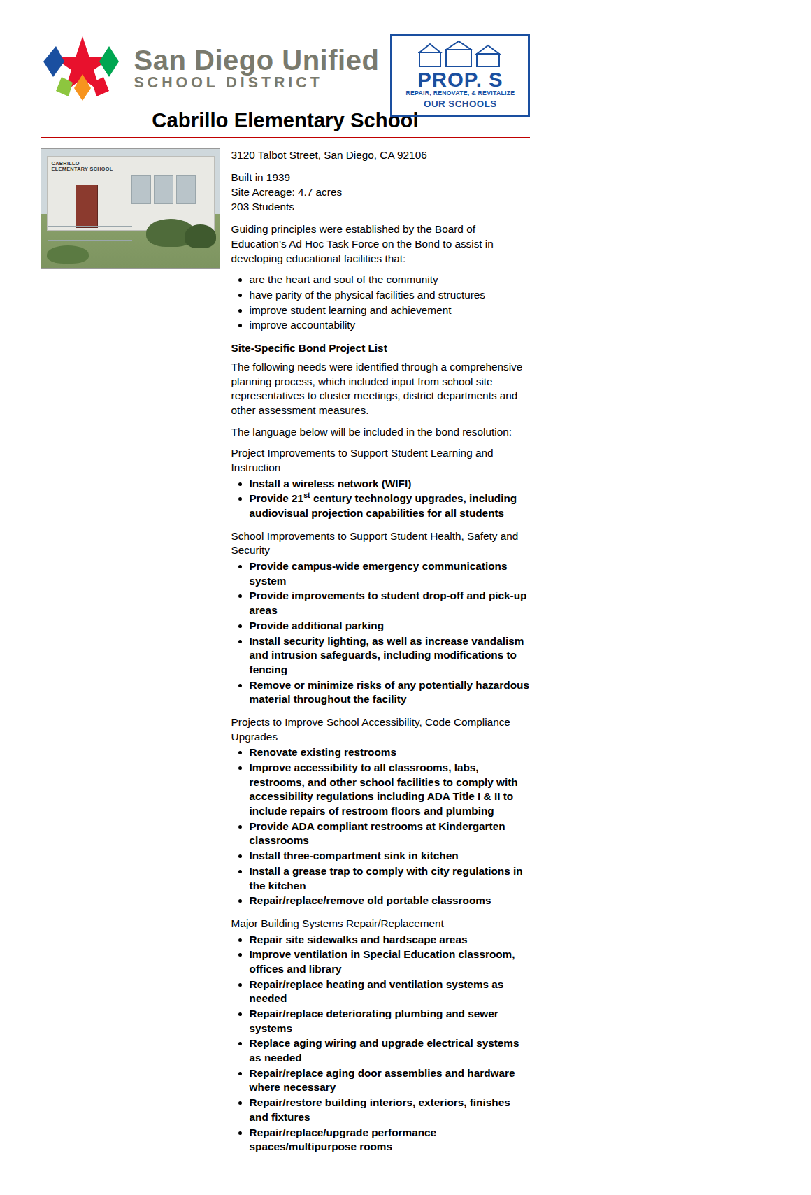San Diego Unified
SCHOOL DISTRICT
PROP. S
Repair, Renovate, & Revitalize
Our Schools
Cabrillo Elementary School
CABRILLO
ELEMENTARY SCHOOL
3120 Talbot Street, San Diego, CA 92106
Built in 1939
Site Acreage: 4.7 acres
203 Students
Guiding principles were established by the Board of Education’s Ad Hoc Task Force on the Bond to assist in developing educational facilities that:
are the heart and soul of the community
have parity of the physical facilities and structures
improve student learning and achievement
improve accountability
Site-Specific Bond Project List
The following needs were identified through a comprehensive planning process, which included input from school site representatives to cluster meetings, district departments and other assessment measures.
The language below will be included in the bond resolution:
Project Improvements to Support Student Learning and Instruction
Install a wireless network (WIFI)
Provide 21st century technology upgrades, including audiovisual projection capabilities for all students
School Improvements to Support Student Health, Safety and Security
Provide campus-wide emergency communications system
Provide improvements to student drop-off and pick-up areas
Provide additional parking
Install security lighting, as well as increase vandalism and intrusion safeguards, including modifications to fencing
Remove or minimize risks of any potentially hazardous material throughout the facility
Projects to Improve School Accessibility, Code Compliance Upgrades
Renovate existing restrooms
Improve accessibility to all classrooms, labs, restrooms, and other school facilities to comply with accessibility regulations including ADA Title I & II to include repairs of restroom floors and plumbing
Provide ADA compliant restrooms at Kindergarten classrooms
Install three-compartment sink in kitchen
Install a grease trap to comply with city regulations in the kitchen
Repair/replace/remove old portable classrooms
Major Building Systems Repair/Replacement
Repair site sidewalks and hardscape areas
Improve ventilation in Special Education classroom, offices and library
Repair/replace heating and ventilation systems as needed
Repair/replace deteriorating plumbing and sewer systems
Replace aging wiring and upgrade electrical systems as needed
Repair/replace aging door assemblies and hardware where necessary
Repair/restore building interiors, exteriors, finishes and fixtures
Repair/replace/upgrade performance spaces/multipurpose rooms